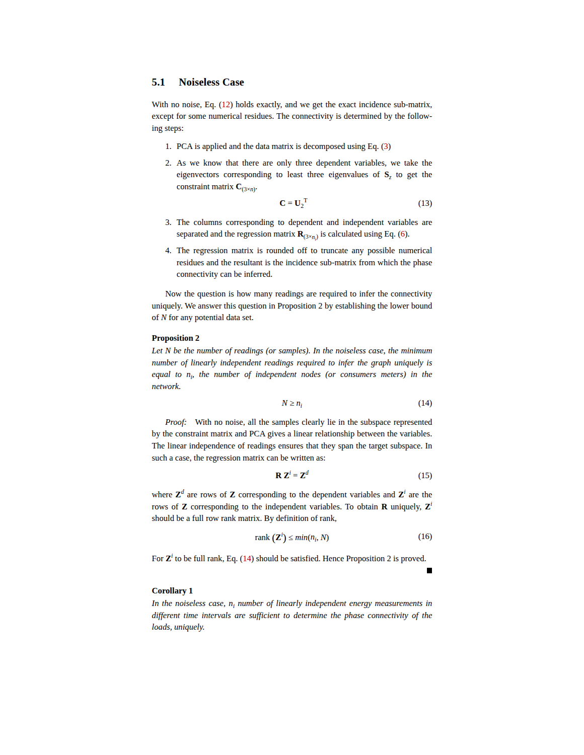5.1 Noiseless Case
With no noise, Eq. (12) holds exactly, and we get the exact incidence sub-matrix, except for some numerical residues. The connectivity is determined by the following steps:
PCA is applied and the data matrix is decomposed using Eq. (3)
As we know that there are only three dependent variables, we take the eigenvectors corresponding to least three eigenvalues of Sz to get the constraint matrix C(3×n).
C = U2T
(13)
The columns corresponding to dependent and independent variables are separated and the regression matrix R(3×ni) is calculated using Eq. (6).
The regression matrix is rounded off to truncate any possible numerical residues and the resultant is the incidence sub-matrix from which the phase connectivity can be inferred.
Now the question is how many readings are required to infer the connectivity uniquely. We answer this question in Proposition 2 by establishing the lower bound of N for any potential data set.
Proposition 2
Let N be the number of readings (or samples). In the noiseless case, the minimum number of linearly independent readings required to infer the graph uniquely is equal to ni, the number of independent nodes (or consumers meters) in the network.
N ≥ ni
(14)
Proof: With no noise, all the samples clearly lie in the subspace represented by the constraint matrix and PCA gives a linear relationship between the variables. The linear independence of readings ensures that they span the target subspace. In such a case, the regression matrix can be written as:
R Zi = Zd
(15)
where Zd are rows of Z corresponding to the dependent variables and Zi are the rows of Z corresponding to the independent variables. To obtain R uniquely, Zi should be a full row rank matrix. By definition of rank,
rank (Zi) ≤ min(ni, N)
(16)
For Zi to be full rank, Eq. (14) should be satisfied. Hence Proposition 2 is proved.
Corollary 1
In the noiseless case, ni number of linearly independent energy measurements in different time intervals are sufficient to determine the phase connectivity of the loads, uniquely.